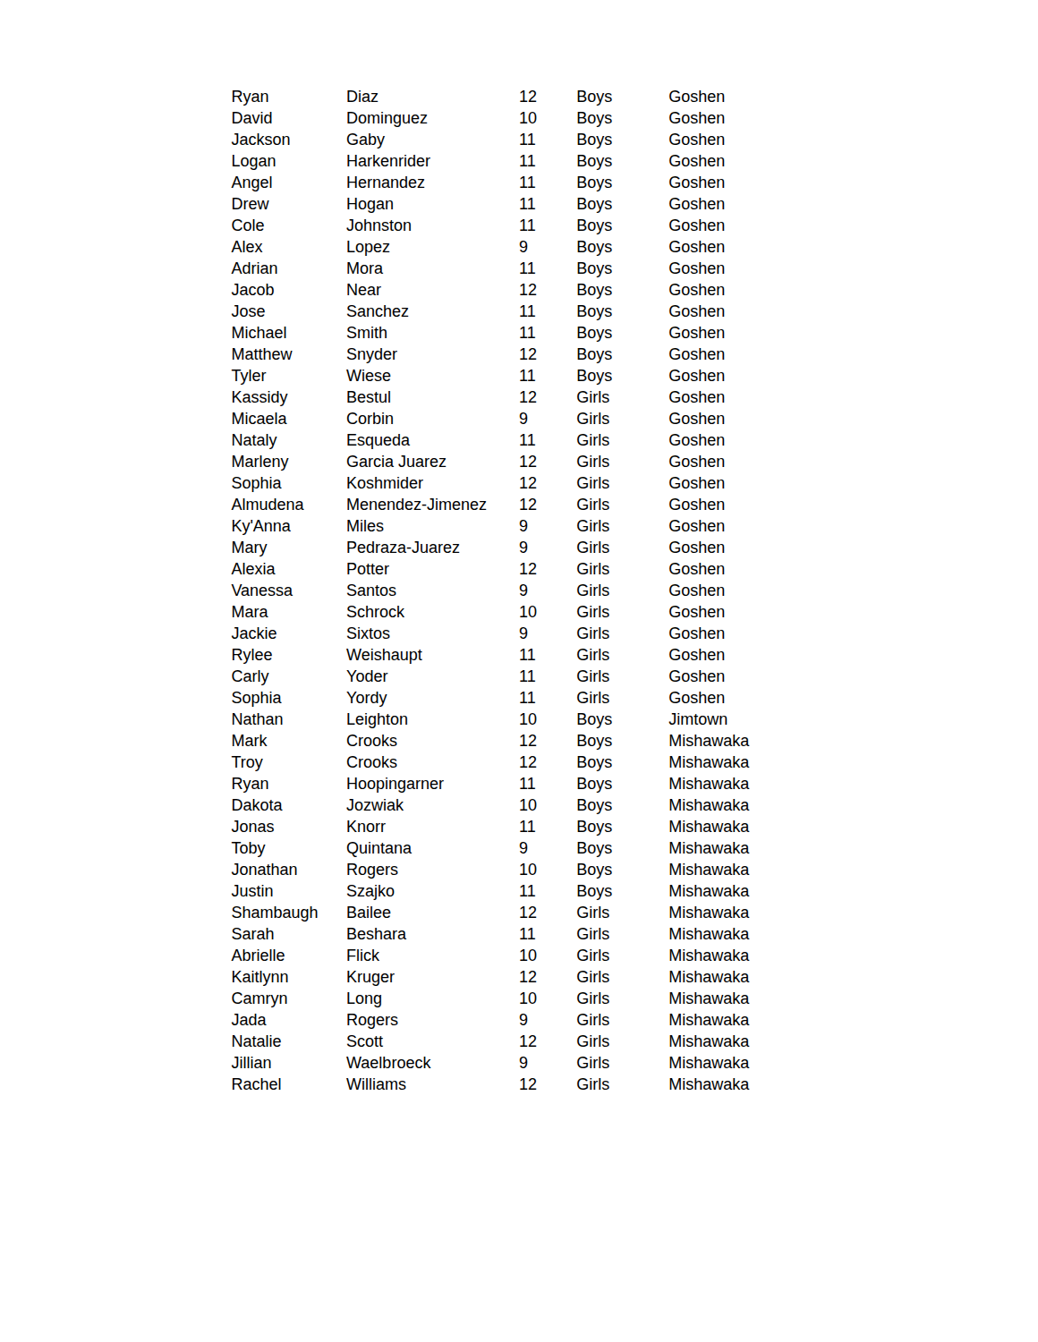| Ryan | Diaz | 12 | Boys | Goshen |
| David | Dominguez | 10 | Boys | Goshen |
| Jackson | Gaby | 11 | Boys | Goshen |
| Logan | Harkenrider | 11 | Boys | Goshen |
| Angel | Hernandez | 11 | Boys | Goshen |
| Drew | Hogan | 11 | Boys | Goshen |
| Cole | Johnston | 11 | Boys | Goshen |
| Alex | Lopez | 9 | Boys | Goshen |
| Adrian | Mora | 11 | Boys | Goshen |
| Jacob | Near | 12 | Boys | Goshen |
| Jose | Sanchez | 11 | Boys | Goshen |
| Michael | Smith | 11 | Boys | Goshen |
| Matthew | Snyder | 12 | Boys | Goshen |
| Tyler | Wiese | 11 | Boys | Goshen |
| Kassidy | Bestul | 12 | Girls | Goshen |
| Micaela | Corbin | 9 | Girls | Goshen |
| Nataly | Esqueda | 11 | Girls | Goshen |
| Marleny | Garcia Juarez | 12 | Girls | Goshen |
| Sophia | Koshmider | 12 | Girls | Goshen |
| Almudena | Menendez-Jimenez | 12 | Girls | Goshen |
| Ky'Anna | Miles | 9 | Girls | Goshen |
| Mary | Pedraza-Juarez | 9 | Girls | Goshen |
| Alexia | Potter | 12 | Girls | Goshen |
| Vanessa | Santos | 9 | Girls | Goshen |
| Mara | Schrock | 10 | Girls | Goshen |
| Jackie | Sixtos | 9 | Girls | Goshen |
| Rylee | Weishaupt | 11 | Girls | Goshen |
| Carly | Yoder | 11 | Girls | Goshen |
| Sophia | Yordy | 11 | Girls | Goshen |
| Nathan | Leighton | 10 | Boys | Jimtown |
| Mark | Crooks | 12 | Boys | Mishawaka |
| Troy | Crooks | 12 | Boys | Mishawaka |
| Ryan | Hoopingarner | 11 | Boys | Mishawaka |
| Dakota | Jozwiak | 10 | Boys | Mishawaka |
| Jonas | Knorr | 11 | Boys | Mishawaka |
| Toby | Quintana | 9 | Boys | Mishawaka |
| Jonathan | Rogers | 10 | Boys | Mishawaka |
| Justin | Szajko | 11 | Boys | Mishawaka |
| Shambaugh | Bailee | 12 | Girls | Mishawaka |
| Sarah | Beshara | 11 | Girls | Mishawaka |
| Abrielle | Flick | 10 | Girls | Mishawaka |
| Kaitlynn | Kruger | 12 | Girls | Mishawaka |
| Camryn | Long | 10 | Girls | Mishawaka |
| Jada | Rogers | 9 | Girls | Mishawaka |
| Natalie | Scott | 12 | Girls | Mishawaka |
| Jillian | Waelbroeck | 9 | Girls | Mishawaka |
| Rachel | Williams | 12 | Girls | Mishawaka |